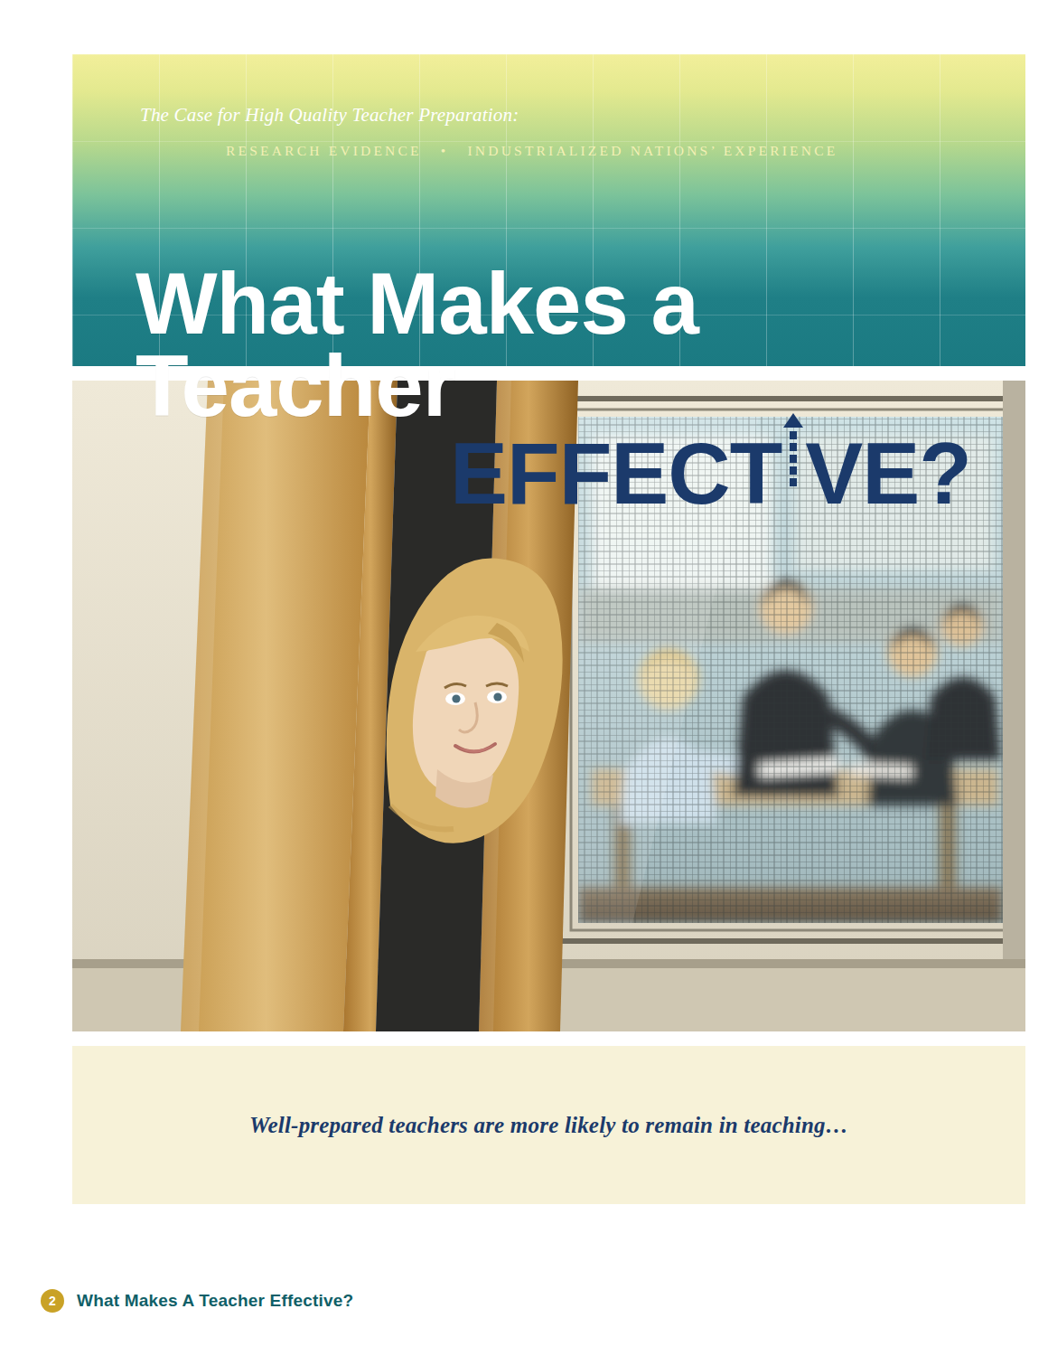The Case for High Quality Teacher Preparation:
Research Evidence • Industrialized Nations’ Experience
What Makes a Teacher
EFFECT VE?
Well-prepared teachers are more likely to remain in teaching…
2 What Makes A Teacher Effective?